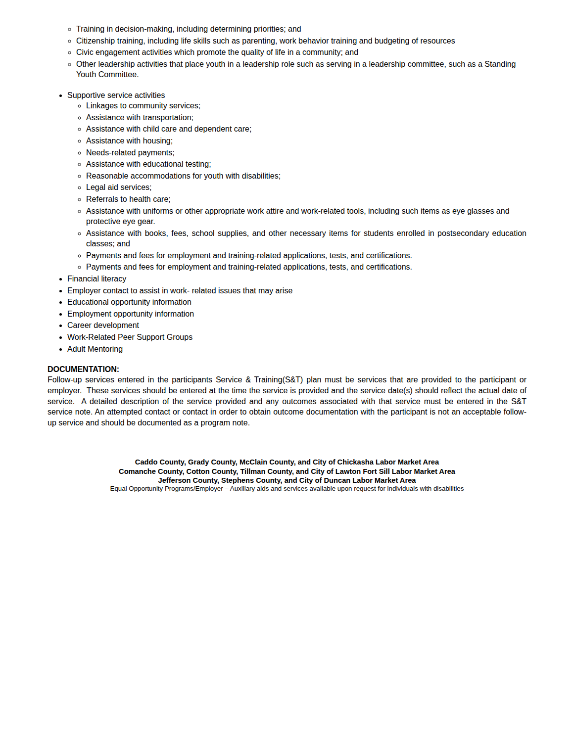Training in decision-making, including determining priorities; and
Citizenship training, including life skills such as parenting, work behavior training and budgeting of resources
Civic engagement activities which promote the quality of life in a community; and
Other leadership activities that place youth in a leadership role such as serving in a leadership committee, such as a Standing Youth Committee.
Supportive service activities
Linkages to community services;
Assistance with transportation;
Assistance with child care and dependent care;
Assistance with housing;
Needs-related payments;
Assistance with educational testing;
Reasonable accommodations for youth with disabilities;
Legal aid services;
Referrals to health care;
Assistance with uniforms or other appropriate work attire and work-related tools, including such items as eye glasses and protective eye gear.
Assistance with books, fees, school supplies, and other necessary items for students enrolled in postsecondary education classes; and
Payments and fees for employment and training-related applications, tests, and certifications.
Payments and fees for employment and training-related applications, tests, and certifications.
Financial literacy
Employer contact to assist in work- related issues that may arise
Educational opportunity information
Employment opportunity information
Career development
Work-Related Peer Support Groups
Adult Mentoring
DOCUMENTATION:
Follow-up services entered in the participants Service & Training(S&T) plan must be services that are provided to the participant or employer. These services should be entered at the time the service is provided and the service date(s) should reflect the actual date of service. A detailed description of the service provided and any outcomes associated with that service must be entered in the S&T service note. An attempted contact or contact in order to obtain outcome documentation with the participant is not an acceptable follow-up service and should be documented as a program note.
Caddo County, Grady County, McClain County, and City of Chickasha Labor Market Area
Comanche County, Cotton County, Tillman County, and City of Lawton Fort Sill Labor Market Area
Jefferson County, Stephens County, and City of Duncan Labor Market Area
Equal Opportunity Programs/Employer – Auxiliary aids and services available upon request for individuals with disabilities